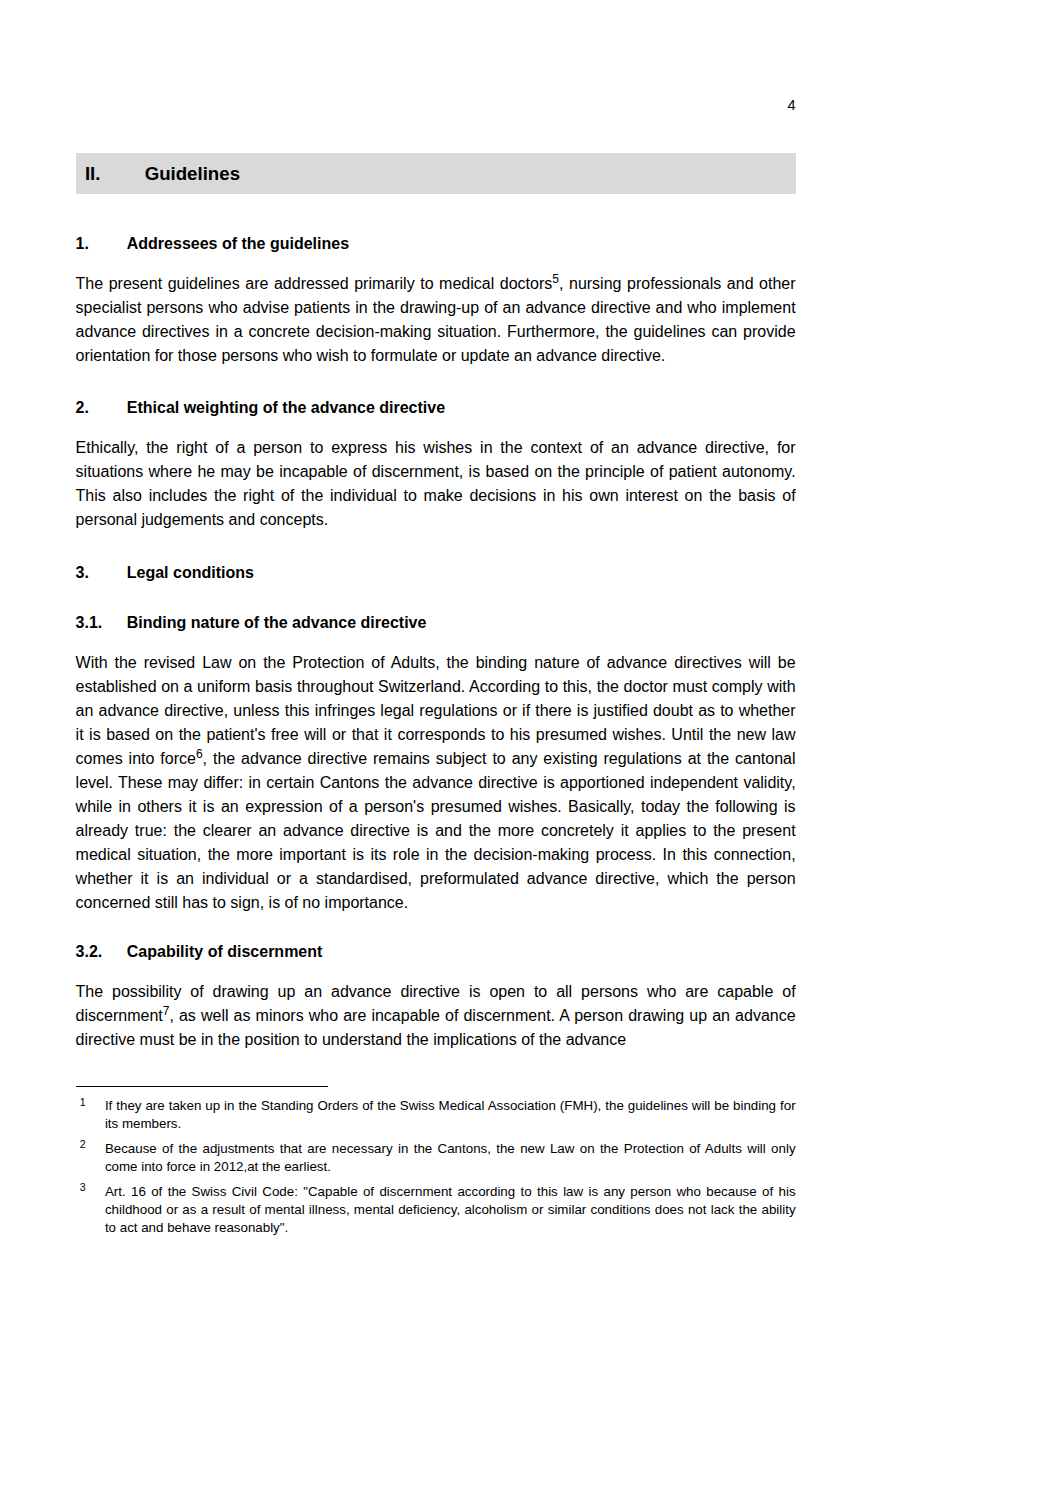4
II. Guidelines
1. Addressees of the guidelines
The present guidelines are addressed primarily to medical doctors5, nursing professionals and other specialist persons who advise patients in the drawing-up of an advance directive and who implement advance directives in a concrete decision-making situation. Furthermore, the guidelines can provide orientation for those persons who wish to formulate or update an advance directive.
2. Ethical weighting of the advance directive
Ethically, the right of a person to express his wishes in the context of an advance directive, for situations where he may be incapable of discernment, is based on the principle of patient autonomy. This also includes the right of the individual to make decisions in his own interest on the basis of personal judgements and concepts.
3. Legal conditions
3.1. Binding nature of the advance directive
With the revised Law on the Protection of Adults, the binding nature of advance directives will be established on a uniform basis throughout Switzerland. According to this, the doctor must comply with an advance directive, unless this infringes legal regulations or if there is justified doubt as to whether it is based on the patient's free will or that it corresponds to his presumed wishes. Until the new law comes into force6, the advance directive remains subject to any existing regulations at the cantonal level. These may differ: in certain Cantons the advance directive is apportioned independent validity, while in others it is an expression of a person's presumed wishes. Basically, today the following is already true: the clearer an advance directive is and the more concretely it applies to the present medical situation, the more important is its role in the decision-making process. In this connection, whether it is an individual or a standardised, preformulated advance directive, which the person concerned still has to sign, is of no importance.
3.2. Capability of discernment
The possibility of drawing up an advance directive is open to all persons who are capable of discernment7, as well as minors who are incapable of discernment. A person drawing up an advance directive must be in the position to understand the implications of the advance
If they are taken up in the Standing Orders of the Swiss Medical Association (FMH), the guidelines will be binding for its members.
Because of the adjustments that are necessary in the Cantons, the new Law on the Protection of Adults will only come into force in 2012,at the earliest.
Art. 16 of the Swiss Civil Code: "Capable of discernment according to this law is any person who because of his childhood or as a result of mental illness, mental deficiency, alcoholism or similar conditions does not lack the ability to act and behave reasonably".